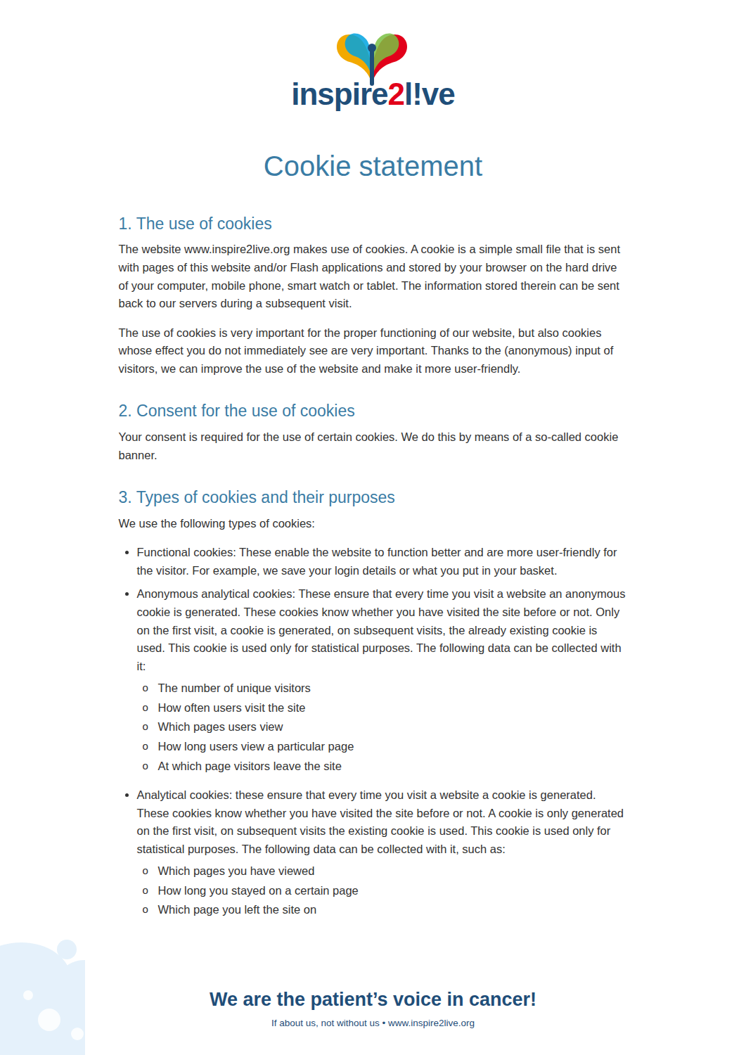inspire2l!ve
Cookie statement
1. The use of cookies
The website www.inspire2live.org makes use of cookies. A cookie is a simple small file that is sent with pages of this website and/or Flash applications and stored by your browser on the hard drive of your computer, mobile phone, smart watch or tablet. The information stored therein can be sent back to our servers during a subsequent visit.
The use of cookies is very important for the proper functioning of our website, but also cookies whose effect you do not immediately see are very important. Thanks to the (anonymous) input of visitors, we can improve the use of the website and make it more user-friendly.
2. Consent for the use of cookies
Your consent is required for the use of certain cookies. We do this by means of a so-called cookie banner.
3. Types of cookies and their purposes
We use the following types of cookies:
Functional cookies: These enable the website to function better and are more user-friendly for the visitor. For example, we save your login details or what you put in your basket.
Anonymous analytical cookies: These ensure that every time you visit a website an anonymous cookie is generated. These cookies know whether you have visited the site before or not. Only on the first visit, a cookie is generated, on subsequent visits, the already existing cookie is used. This cookie is used only for statistical purposes. The following data can be collected with it:
The number of unique visitors
How often users visit the site
Which pages users view
How long users view a particular page
At which page visitors leave the site
Analytical cookies: these ensure that every time you visit a website a cookie is generated. These cookies know whether you have visited the site before or not. A cookie is only generated on the first visit, on subsequent visits the existing cookie is used. This cookie is used only for statistical purposes. The following data can be collected with it, such as:
Which pages you have viewed
How long you stayed on a certain page
Which page you left the site on
We are the patient’s voice in cancer!
If about us, not without us • www.inspire2live.org